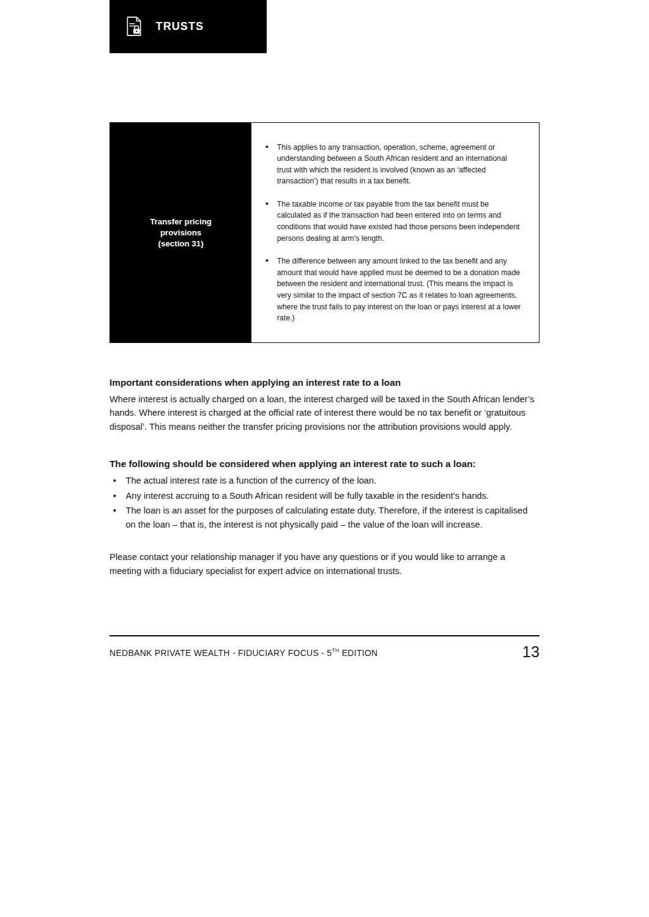TRUSTS
| Transfer pricing provisions (section 31) | This applies to any transaction, operation, scheme, agreement or understanding between a South African resident and an international trust with which the resident is involved (known as an ‘affected transaction’) that results in a tax benefit. The taxable income or tax payable from the tax benefit must be calculated as if the transaction had been entered into on terms and conditions that would have existed had those persons been independent persons dealing at arm’s length. The difference between any amount linked to the tax benefit and any amount that would have applied must be deemed to be a donation made between the resident and international trust. (This means the impact is very similar to the impact of section 7C as it relates to loan agreements, where the trust fails to pay interest on the loan or pays interest at a lower rate.) |
Important considerations when applying an interest rate to a loan
Where interest is actually charged on a loan, the interest charged will be taxed in the South African lender’s hands. Where interest is charged at the official rate of interest there would be no tax benefit or ‘gratuitous disposal’. This means neither the transfer pricing provisions nor the attribution provisions would apply.
The following should be considered when applying an interest rate to such a loan:
The actual interest rate is a function of the currency of the loan.
Any interest accruing to a South African resident will be fully taxable in the resident’s hands.
The loan is an asset for the purposes of calculating estate duty. Therefore, if the interest is capitalised on the loan – that is, the interest is not physically paid – the value of the loan will increase.
Please contact your relationship manager if you have any questions or if you would like to arrange a meeting with a fiduciary specialist for expert advice on international trusts.
NEDBANK PRIVATE WEALTH - FIDUCIARY FOCUS - 5TH EDITION
13